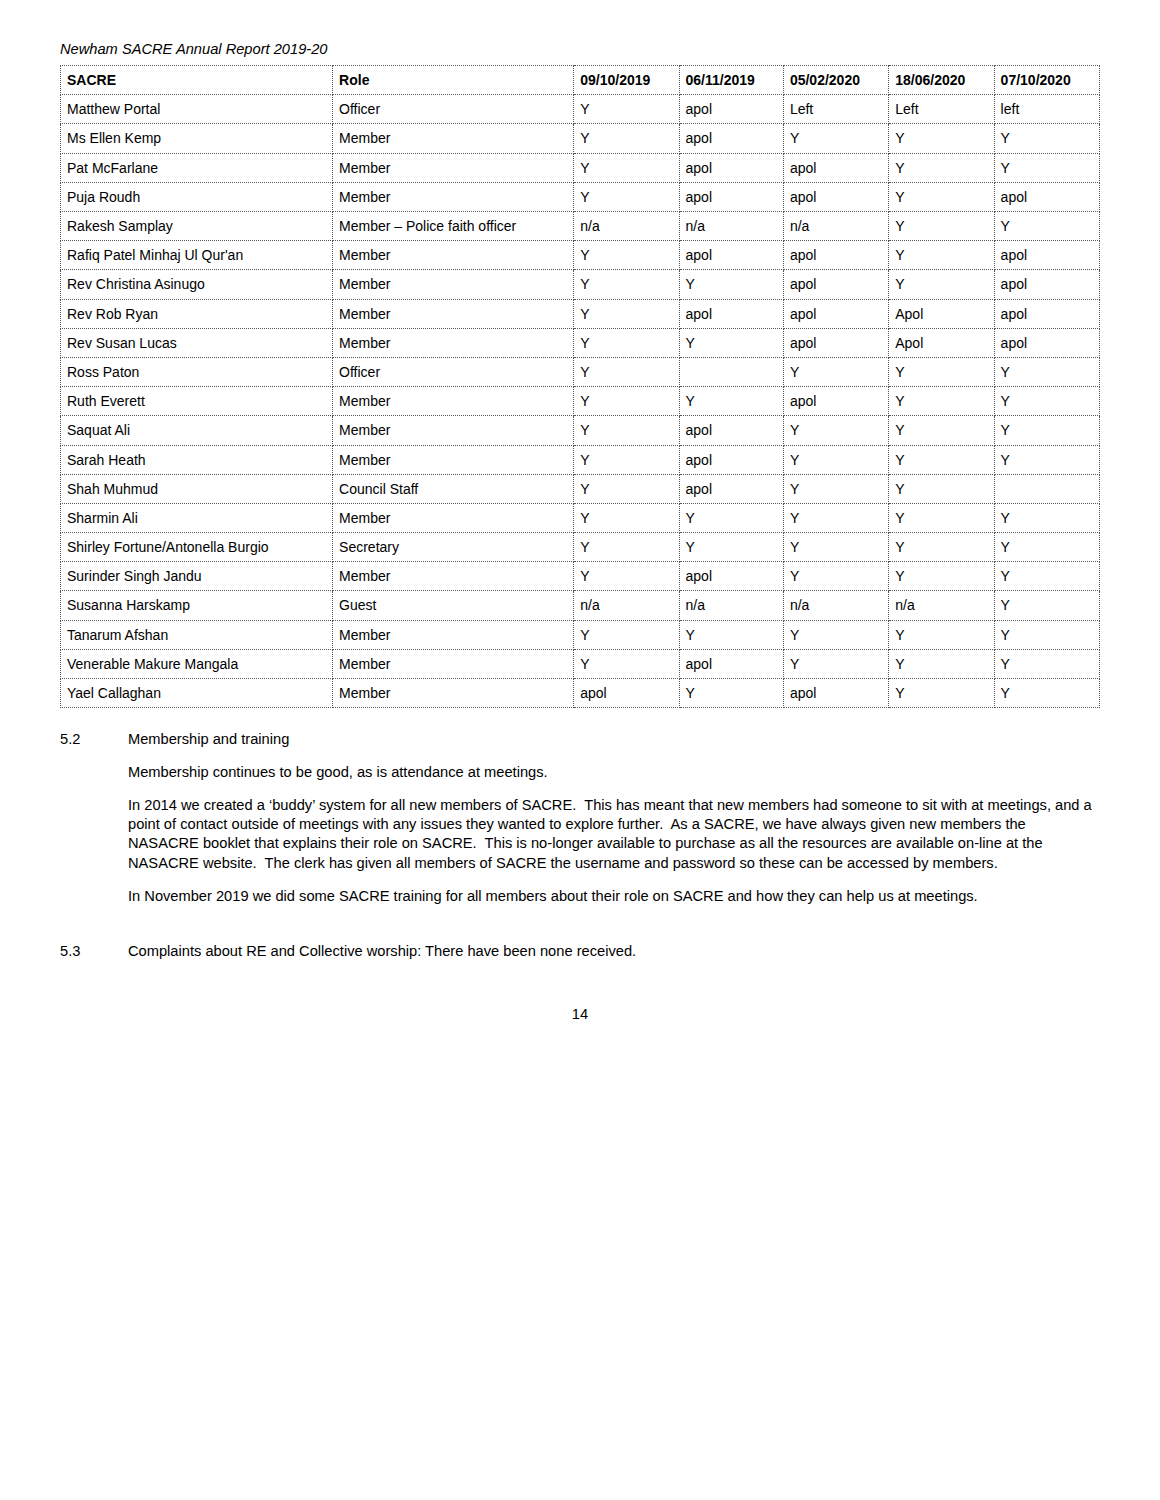Newham SACRE Annual Report 2019-20
| SACRE | Role | 09/10/2019 | 06/11/2019 | 05/02/2020 | 18/06/2020 | 07/10/2020 |
| --- | --- | --- | --- | --- | --- | --- |
| Matthew Portal | Officer | Y | apol | Left | Left | left |
| Ms Ellen Kemp | Member | Y | apol | Y | Y | Y |
| Pat McFarlane | Member | Y | apol | apol | Y | Y |
| Puja Roudh | Member | Y | apol | apol | Y | apol |
| Rakesh Samplay | Member – Police faith officer | n/a | n/a | n/a | Y | Y |
| Rafiq Patel Minhaj Ul Qur'an | Member | Y | apol | apol | Y | apol |
| Rev Christina Asinugo | Member | Y | Y | apol | Y | apol |
| Rev Rob Ryan | Member | Y | apol | apol | Apol | apol |
| Rev Susan Lucas | Member | Y | Y | apol | Apol | apol |
| Ross Paton | Officer | Y | | Y | Y | Y |
| Ruth Everett | Member | Y | Y | apol | Y | Y |
| Saquat Ali | Member | Y | apol | Y | Y | Y |
| Sarah Heath | Member | Y | apol | Y | Y | Y |
| Shah Muhmud | Council Staff | Y | apol | Y | Y | |
| Sharmin Ali | Member | Y | Y | Y | Y | Y |
| Shirley Fortune/Antonella Burgio | Secretary | Y | Y | Y | Y | Y |
| Surinder Singh Jandu | Member | Y | apol | Y | Y | Y |
| Susanna Harskamp | Guest | n/a | n/a | n/a | n/a | Y |
| Tanarum Afshan | Member | Y | Y | Y | Y | Y |
| Venerable Makure Mangala | Member | Y | apol | Y | Y | Y |
| Yael Callaghan | Member | apol | Y | apol | Y | Y |
5.2
Membership and training
Membership continues to be good, as is attendance at meetings.
In 2014 we created a ‘buddy’ system for all new members of SACRE. This has meant that new members had someone to sit with at meetings, and a point of contact outside of meetings with any issues they wanted to explore further. As a SACRE, we have always given new members the NASACRE booklet that explains their role on SACRE. This is no-longer available to purchase as all the resources are available on-line at the NASACRE website. The clerk has given all members of SACRE the username and password so these can be accessed by members.
In November 2019 we did some SACRE training for all members about their role on SACRE and how they can help us at meetings.
5.3
Complaints about RE and Collective worship: There have been none received.
14